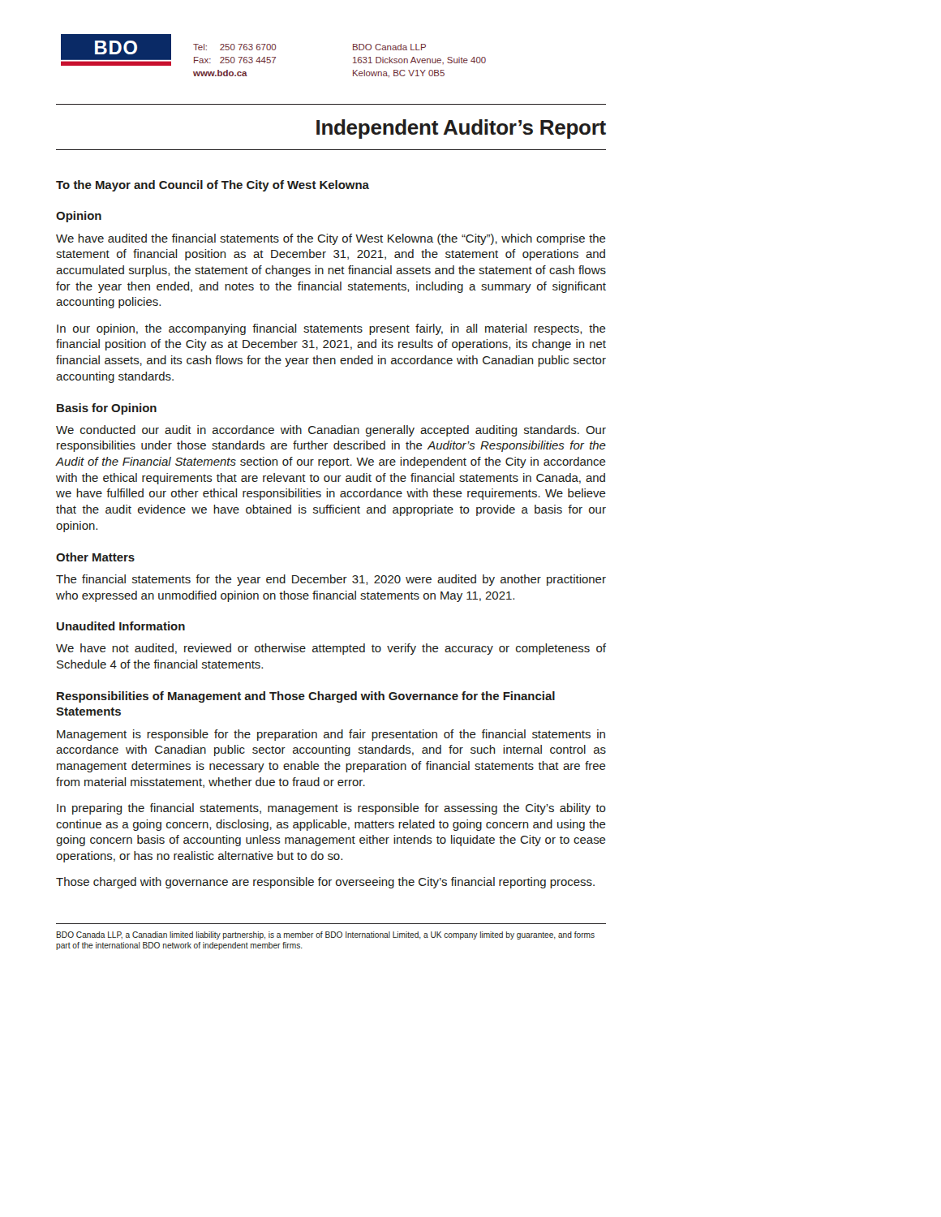BDO
Tel: 250 763 6700
Fax: 250 763 4457
www.bdo.ca
BDO Canada LLP
1631 Dickson Avenue, Suite 400
Kelowna, BC V1Y 0B5
Independent Auditor’s Report
To the Mayor and Council of The City of West Kelowna
Opinion
We have audited the financial statements of the City of West Kelowna (the “City”), which comprise the statement of financial position as at December 31, 2021, and the statement of operations and accumulated surplus, the statement of changes in net financial assets and the statement of cash flows for the year then ended, and notes to the financial statements, including a summary of significant accounting policies.
In our opinion, the accompanying financial statements present fairly, in all material respects, the financial position of the City as at December 31, 2021, and its results of operations, its change in net financial assets, and its cash flows for the year then ended in accordance with Canadian public sector accounting standards.
Basis for Opinion
We conducted our audit in accordance with Canadian generally accepted auditing standards. Our responsibilities under those standards are further described in the Auditor’s Responsibilities for the Audit of the Financial Statements section of our report. We are independent of the City in accordance with the ethical requirements that are relevant to our audit of the financial statements in Canada, and we have fulfilled our other ethical responsibilities in accordance with these requirements. We believe that the audit evidence we have obtained is sufficient and appropriate to provide a basis for our opinion.
Other Matters
The financial statements for the year end December 31, 2020 were audited by another practitioner who expressed an unmodified opinion on those financial statements on May 11, 2021.
Unaudited Information
We have not audited, reviewed or otherwise attempted to verify the accuracy or completeness of Schedule 4 of the financial statements.
Responsibilities of Management and Those Charged with Governance for the Financial Statements
Management is responsible for the preparation and fair presentation of the financial statements in accordance with Canadian public sector accounting standards, and for such internal control as management determines is necessary to enable the preparation of financial statements that are free from material misstatement, whether due to fraud or error.
In preparing the financial statements, management is responsible for assessing the City’s ability to continue as a going concern, disclosing, as applicable, matters related to going concern and using the going concern basis of accounting unless management either intends to liquidate the City or to cease operations, or has no realistic alternative but to do so.
Those charged with governance are responsible for overseeing the City’s financial reporting process.
BDO Canada LLP, a Canadian limited liability partnership, is a member of BDO International Limited, a UK company limited by guarantee, and forms part of the international BDO network of independent member firms.